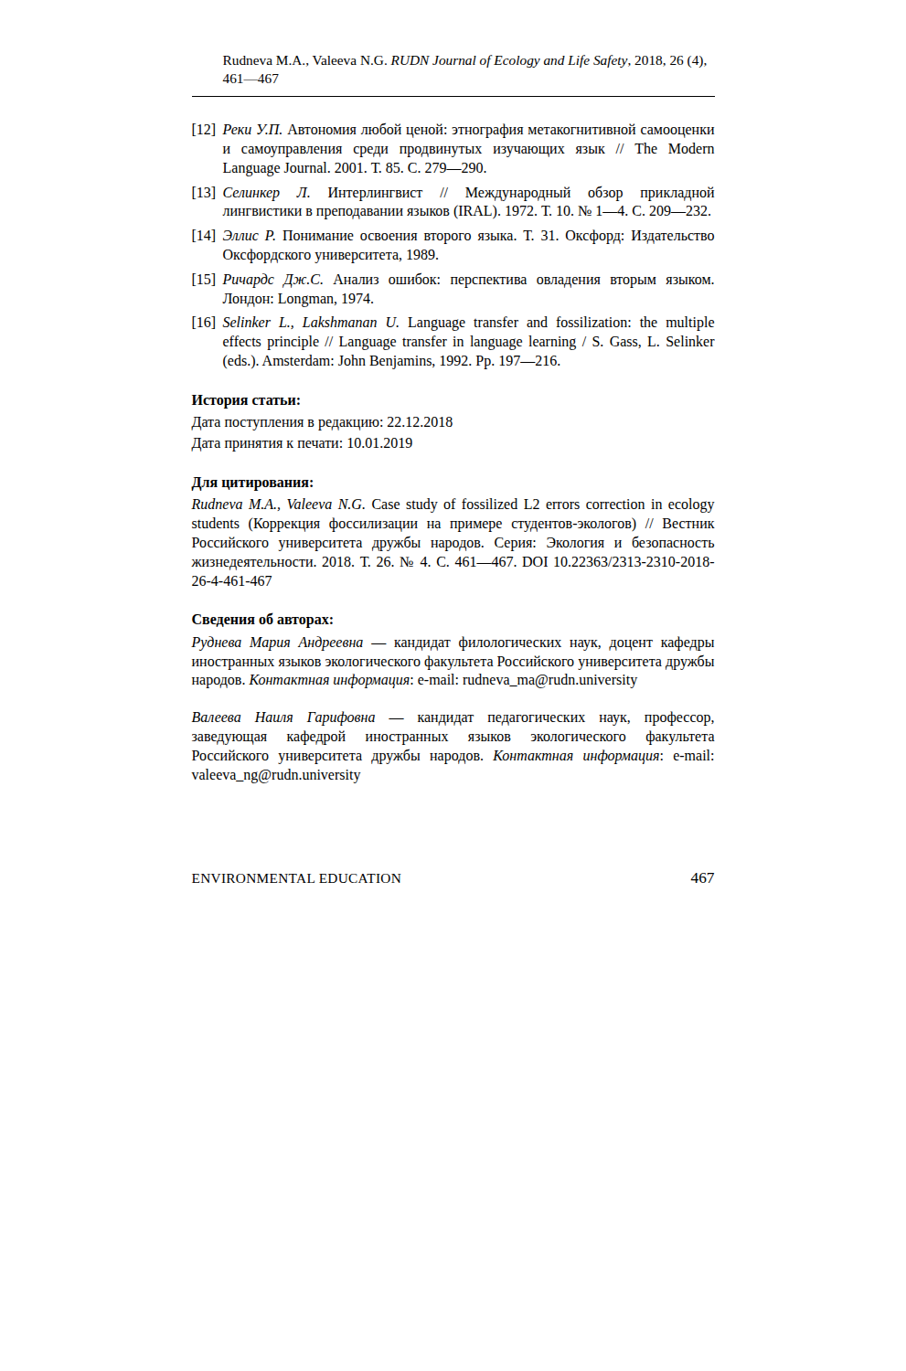Rudneva M.A., Valeeva N.G. RUDN Journal of Ecology and Life Safety, 2018, 26 (4), 461—467
[12] Реки У.П. Автономия любой ценой: этнография метакогнитивной самооценки и самоуправления среди продвинутых изучающих язык // The Modern Language Journal. 2001. Т. 85. С. 279—290.
[13] Селинкер Л. Интерлингвист // Международный обзор прикладной лингвистики в преподавании языков (IRAL). 1972. Т. 10. № 1—4. С. 209—232.
[14] Эллис Р. Понимание освоения второго языка. Т. 31. Оксфорд: Издательство Оксфордского университета, 1989.
[15] Ричардс Дж.С. Анализ ошибок: перспектива овладения вторым языком. Лондон: Longman, 1974.
[16] Selinker L., Lakshmanan U. Language transfer and fossilization: the multiple effects principle // Language transfer in language learning / S. Gass, L. Selinker (eds.). Amsterdam: John Benjamins, 1992. Pp. 197—216.
История статьи:
Дата поступления в редакцию: 22.12.2018
Дата принятия к печати: 10.01.2019
Для цитирования:
Rudneva M.A., Valeeva N.G. Case study of fossilized L2 errors correction in ecology students (Коррекция фоссилизации на примере студентов-экологов) // Вестник Российского университета дружбы народов. Серия: Экология и безопасность жизнедеятельности. 2018. Т. 26. № 4. С. 461—467. DOI 10.22363/2313-2310-2018-26-4-461-467
Сведения об авторах:
Руднева Мария Андреевна — кандидат филологических наук, доцент кафедры иностранных языков экологического факультета Российского университета дружбы народов. Контактная информация: e-mail: rudneva_ma@rudn.university
Валеева Наиля Гарифовна — кандидат педагогических наук, профессор, заведующая кафедрой иностранных языков экологического факультета Российского университета дружбы народов. Контактная информация: e-mail: valeeva_ng@rudn.university
ENVIRONMENTAL EDUCATION 467